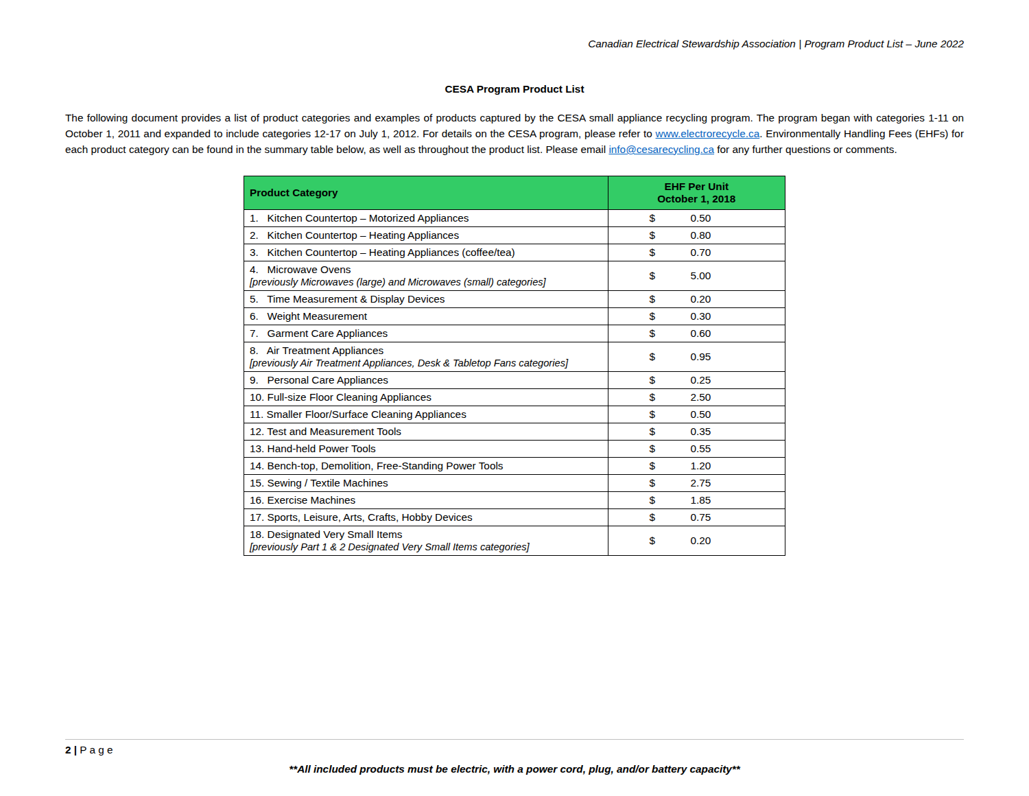Canadian Electrical Stewardship Association | Program Product List – June 2022
CESA Program Product List
The following document provides a list of product categories and examples of products captured by the CESA small appliance recycling program. The program began with categories 1-11 on October 1, 2011 and expanded to include categories 12-17 on July 1, 2012. For details on the CESA program, please refer to www.electrorecycle.ca. Environmentally Handling Fees (EHFs) for each product category can be found in the summary table below, as well as throughout the product list. Please email info@cesarecycling.ca for any further questions or comments.
| Product Category | EHF Per Unit October 1, 2018 |
| --- | --- |
| 1. Kitchen Countertop – Motorized Appliances | $ 0.50 |
| 2. Kitchen Countertop – Heating Appliances | $ 0.80 |
| 3. Kitchen Countertop – Heating Appliances (coffee/tea) | $ 0.70 |
| 4. Microwave Ovens [previously Microwaves (large) and Microwaves (small) categories] | $ 5.00 |
| 5. Time Measurement & Display Devices | $ 0.20 |
| 6. Weight Measurement | $ 0.30 |
| 7. Garment Care Appliances | $ 0.60 |
| 8. Air Treatment Appliances [previously Air Treatment Appliances, Desk & Tabletop Fans categories] | $ 0.95 |
| 9. Personal Care Appliances | $ 0.25 |
| 10. Full-size Floor Cleaning Appliances | $ 2.50 |
| 11. Smaller Floor/Surface Cleaning Appliances | $ 0.50 |
| 12. Test and Measurement Tools | $ 0.35 |
| 13. Hand-held Power Tools | $ 0.55 |
| 14. Bench-top, Demolition, Free-Standing Power Tools | $ 1.20 |
| 15. Sewing / Textile Machines | $ 2.75 |
| 16. Exercise Machines | $ 1.85 |
| 17. Sports, Leisure, Arts, Crafts, Hobby Devices | $ 0.75 |
| 18. Designated Very Small Items [previously Part 1 & 2 Designated Very Small Items categories] | $ 0.20 |
2 | P a g e
**All included products must be electric, with a power cord, plug, and/or battery capacity**